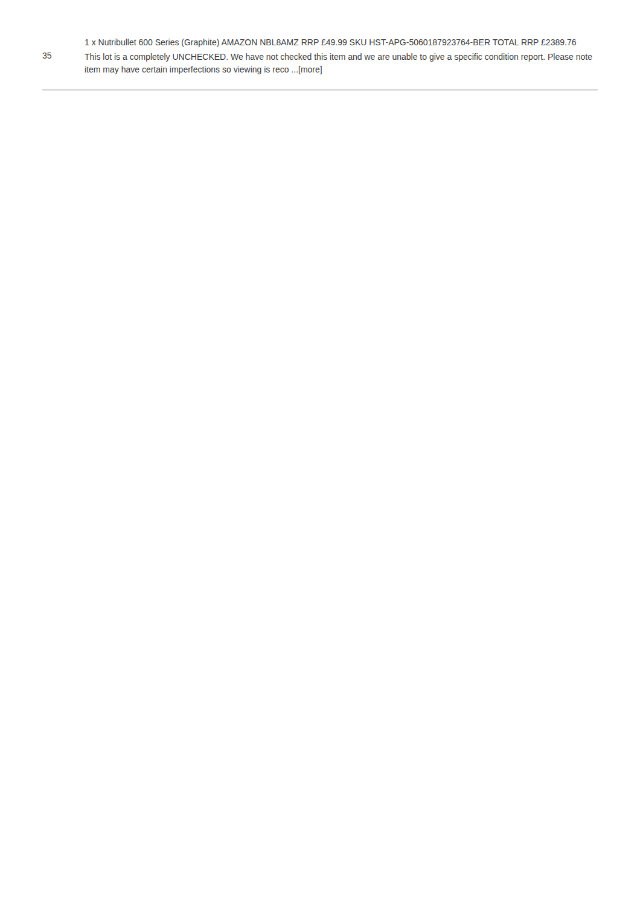35
1 x Nutribullet 600 Series (Graphite) AMAZON NBL8AMZ RRP £49.99 SKU HST-APG-5060187923764-BER TOTAL RRP £2389.76
This lot is a completely UNCHECKED. We have not checked this item and we are unable to give a specific condition report. Please note item may have certain imperfections so viewing is reco ...[more]